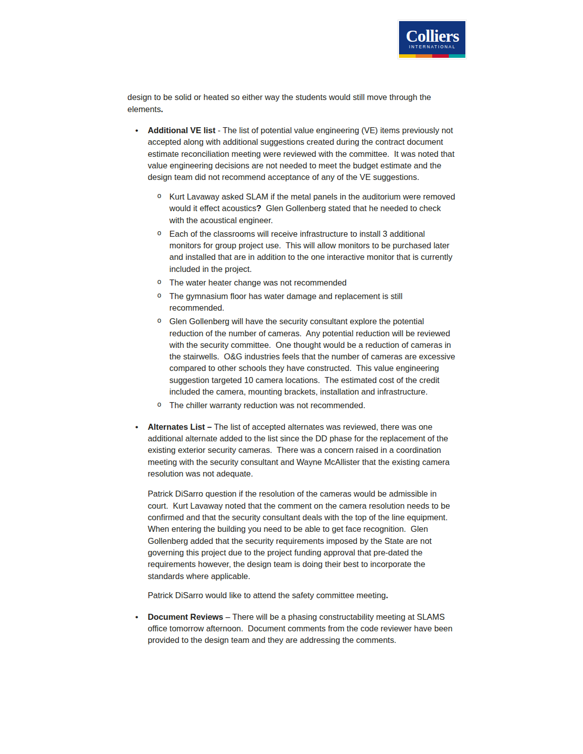Colliers INTERNATIONAL
design to be solid or heated so either way the students would still move through the elements.
Additional VE list - The list of potential value engineering (VE) items previously not accepted along with additional suggestions created during the contract document estimate reconciliation meeting were reviewed with the committee. It was noted that value engineering decisions are not needed to meet the budget estimate and the design team did not recommend acceptance of any of the VE suggestions.
Kurt Lavaway asked SLAM if the metal panels in the auditorium were removed would it effect acoustics? Glen Gollenberg stated that he needed to check with the acoustical engineer.
Each of the classrooms will receive infrastructure to install 3 additional monitors for group project use. This will allow monitors to be purchased later and installed that are in addition to the one interactive monitor that is currently included in the project.
The water heater change was not recommended
The gymnasium floor has water damage and replacement is still recommended.
Glen Gollenberg will have the security consultant explore the potential reduction of the number of cameras. Any potential reduction will be reviewed with the security committee. One thought would be a reduction of cameras in the stairwells. O&G industries feels that the number of cameras are excessive compared to other schools they have constructed. This value engineering suggestion targeted 10 camera locations. The estimated cost of the credit included the camera, mounting brackets, installation and infrastructure.
The chiller warranty reduction was not recommended.
Alternates List – The list of accepted alternates was reviewed, there was one additional alternate added to the list since the DD phase for the replacement of the existing exterior security cameras. There was a concern raised in a coordination meeting with the security consultant and Wayne McAllister that the existing camera resolution was not adequate.
Patrick DiSarro question if the resolution of the cameras would be admissible in court. Kurt Lavaway noted that the comment on the camera resolution needs to be confirmed and that the security consultant deals with the top of the line equipment. When entering the building you need to be able to get face recognition. Glen Gollenberg added that the security requirements imposed by the State are not governing this project due to the project funding approval that pre-dated the requirements however, the design team is doing their best to incorporate the standards where applicable.
Patrick DiSarro would like to attend the safety committee meeting.
Document Reviews – There will be a phasing constructability meeting at SLAMS office tomorrow afternoon. Document comments from the code reviewer have been provided to the design team and they are addressing the comments.